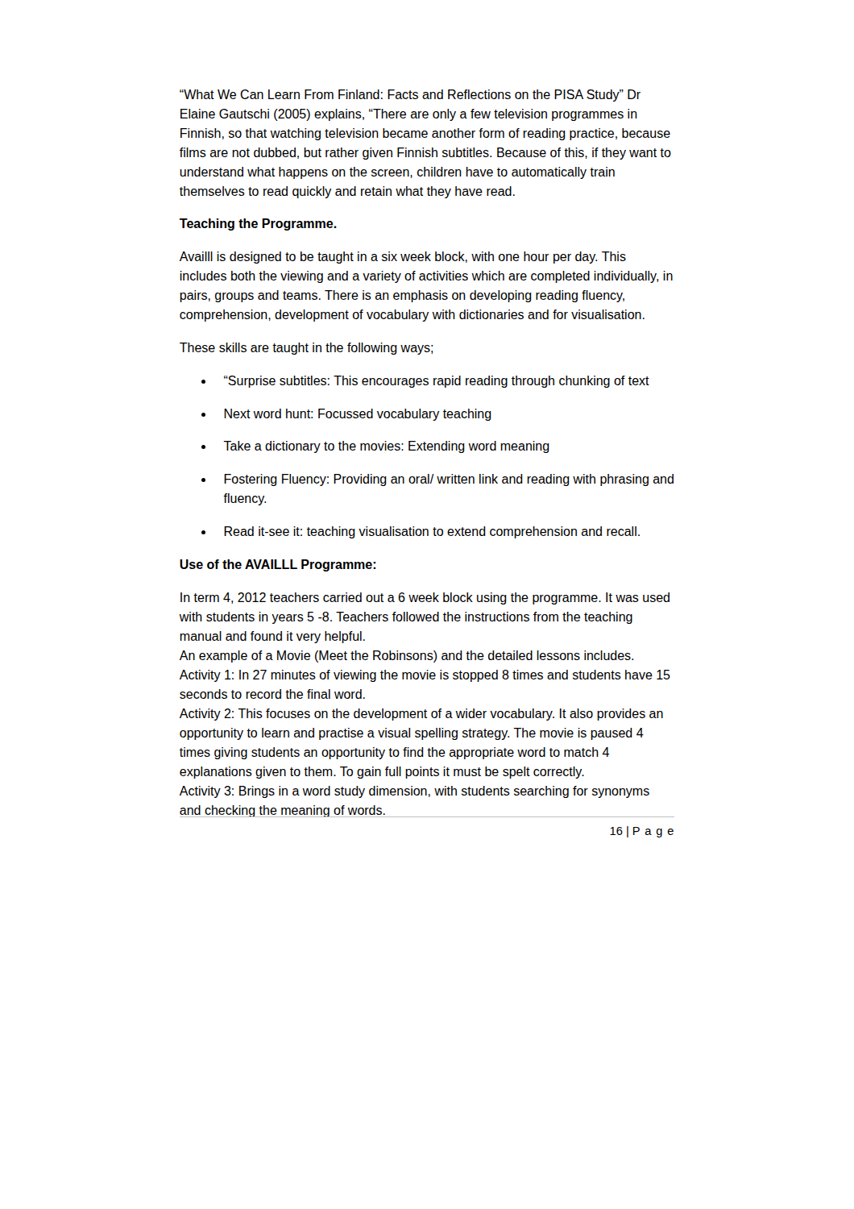“What We Can Learn From Finland: Facts and Reflections on the PISA Study” Dr Elaine Gautschi (2005) explains, “There are only a few television programmes in Finnish, so that watching television became another form of reading practice, because films are not dubbed, but rather given Finnish subtitles. Because of this, if they want to understand what happens on the screen, children have to automatically train themselves to read quickly and retain what they have read.
Teaching the Programme.
Availll is designed to be taught in a six week block, with one hour per day. This includes both the viewing and a variety of activities which are completed individually, in pairs, groups and teams. There is an emphasis on developing reading fluency, comprehension, development of vocabulary with dictionaries and for visualisation.
These skills are taught in the following ways;
“Surprise subtitles: This encourages rapid reading through chunking of text
Next word hunt: Focussed vocabulary teaching
Take a dictionary to the movies: Extending word meaning
Fostering Fluency: Providing an oral/ written link and reading with phrasing and fluency.
Read it-see it: teaching visualisation to extend comprehension and recall.
Use of the AVAILLL Programme:
In term 4, 2012 teachers carried out a 6 week block using the programme. It was used with students in years 5 -8. Teachers followed the instructions from the teaching manual and found it very helpful.
An example of a Movie (Meet the Robinsons) and the detailed lessons includes.
Activity 1: In 27 minutes of viewing the movie is stopped 8 times and students have 15 seconds to record the final word.
Activity 2: This focuses on the development of a wider vocabulary. It also provides an opportunity to learn and practise a visual spelling strategy. The movie is paused 4 times giving students an opportunity to find the appropriate word to match 4 explanations given to them. To gain full points it must be spelt correctly.
Activity 3: Brings in a word study dimension, with students searching for synonyms and checking the meaning of words.
16 | P a g e